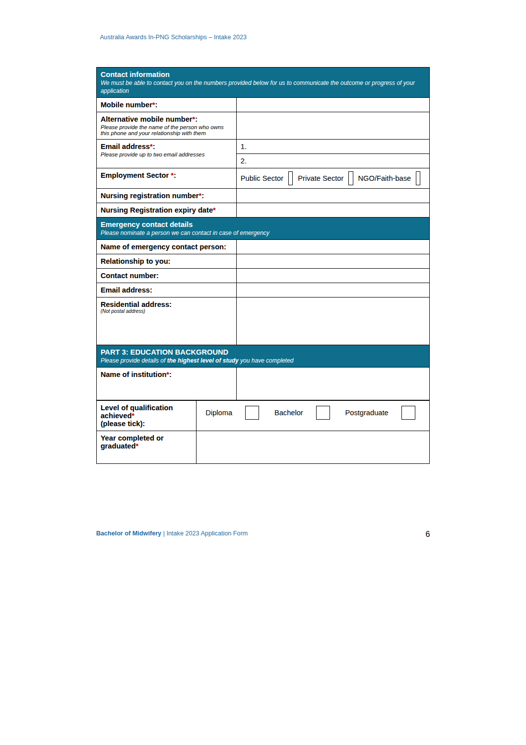Australia Awards In-PNG Scholarships – Intake 2023
| Contact information We must be able to contact you on the numbers provided below for us to communicate the outcome or progress of your application |
| Mobile number * : | |
| Alternative mobile number * : Please provide the name of the person who owns this phone and your relationship with them | |
| Email address * : Please provide up to two email addresses | 1. |
| 2. |
| Employment Sector * : | Public Sector Private Sector NGO/Faith-base |
| Nursing registration number * : | |
| Nursing Registration expiry date * | |
| Emergency contact details Please nominate a person we can contact in case of emergency |
| Name of emergency contact person: | |
| Relationship to you: | |
| Contact number: | |
| Email address: | |
| Residential address: (Not postal address) | |
| PART 3: EDUCATION BACKGROUND Please provide details of the highest level of study you have completed |
| Name of institution * : | |
| Level of qualification achieved * (please tick): | Diploma Bachelor Postgraduate |
| Year completed or graduated * | |
Bachelor of Midwifery | Intake 2023 Application Form
6